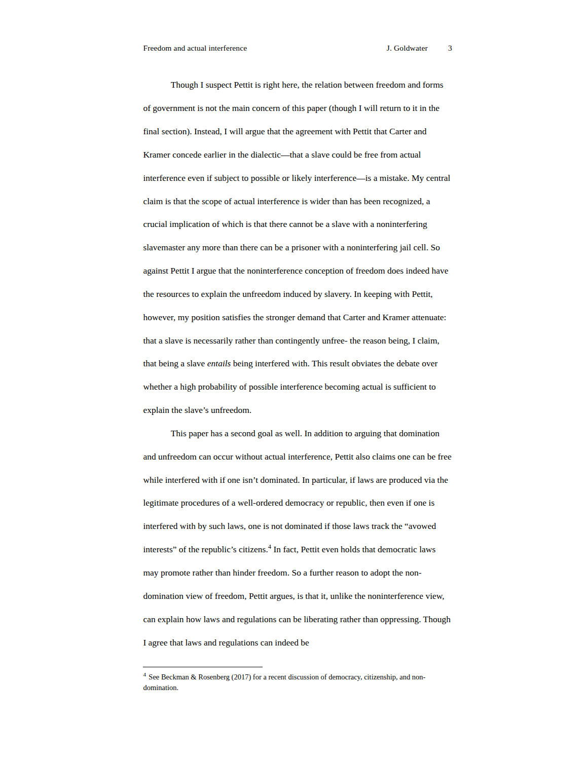Freedom and actual interference J. Goldwater 3
Though I suspect Pettit is right here, the relation between freedom and forms of government is not the main concern of this paper (though I will return to it in the final section). Instead, I will argue that the agreement with Pettit that Carter and Kramer concede earlier in the dialectic—that a slave could be free from actual interference even if subject to possible or likely interference—is a mistake. My central claim is that the scope of actual interference is wider than has been recognized, a crucial implication of which is that there cannot be a slave with a noninterfering slavemaster any more than there can be a prisoner with a noninterfering jail cell. So against Pettit I argue that the noninterference conception of freedom does indeed have the resources to explain the unfreedom induced by slavery. In keeping with Pettit, however, my position satisfies the stronger demand that Carter and Kramer attenuate: that a slave is necessarily rather than contingently unfree- the reason being, I claim, that being a slave entails being interfered with. This result obviates the debate over whether a high probability of possible interference becoming actual is sufficient to explain the slave’s unfreedom.
This paper has a second goal as well. In addition to arguing that domination and unfreedom can occur without actual interference, Pettit also claims one can be free while interfered with if one isn’t dominated. In particular, if laws are produced via the legitimate procedures of a well-ordered democracy or republic, then even if one is interfered with by such laws, one is not dominated if those laws track the “avowed interests” of the republic’s citizens.4 In fact, Pettit even holds that democratic laws may promote rather than hinder freedom. So a further reason to adopt the non-domination view of freedom, Pettit argues, is that it, unlike the noninterference view, can explain how laws and regulations can be liberating rather than oppressing. Though I agree that laws and regulations can indeed be
4 See Beckman & Rosenberg (2017) for a recent discussion of democracy, citizenship, and non-domination.